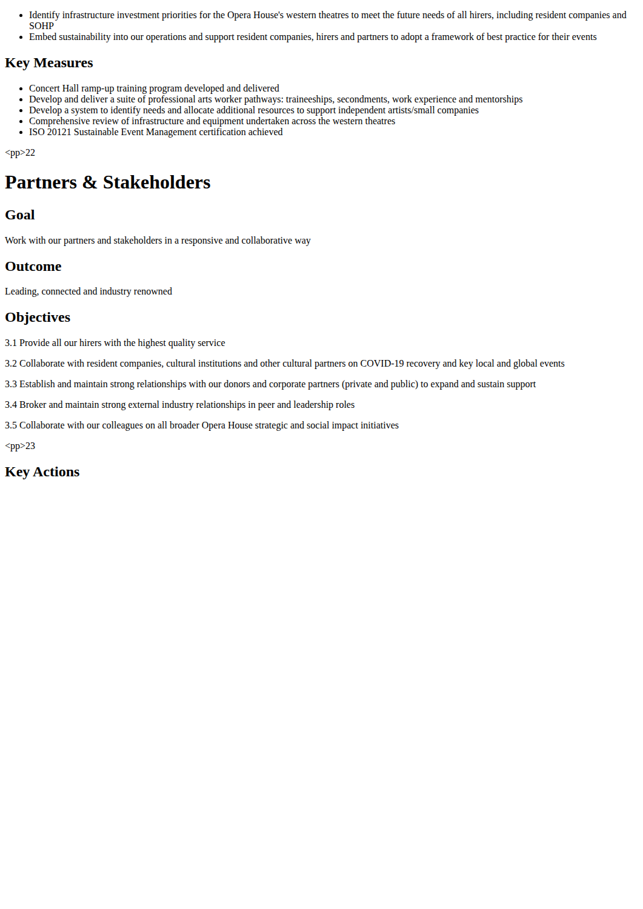Identify infrastructure investment priorities for the Opera House's western theatres to meet the future needs of all hirers, including resident companies and SOHP
Embed sustainability into our operations and support resident companies, hirers and partners to adopt a framework of best practice for their events
Key Measures
Concert Hall ramp-up training program developed and delivered
Develop and deliver a suite of professional arts worker pathways: traineeships, secondments, work experience and mentorships
Develop a system to identify needs and allocate additional resources to support independent artists/small companies
Comprehensive review of infrastructure and equipment undertaken across the western theatres
ISO 20121 Sustainable Event Management certification achieved
<pp>22
Partners & Stakeholders
Goal
Work with our partners and stakeholders in a responsive and collaborative way
Outcome
Leading, connected and industry renowned
Objectives
3.1 Provide all our hirers with the highest quality service
3.2 Collaborate with resident companies, cultural institutions and other cultural partners on COVID-19 recovery and key local and global events
3.3 Establish and maintain strong relationships with our donors and corporate partners (private and public) to expand and sustain support
3.4 Broker and maintain strong external industry relationships in peer and leadership roles
3.5 Collaborate with our colleagues on all broader Opera House strategic and social impact initiatives
<pp>23
Key Actions